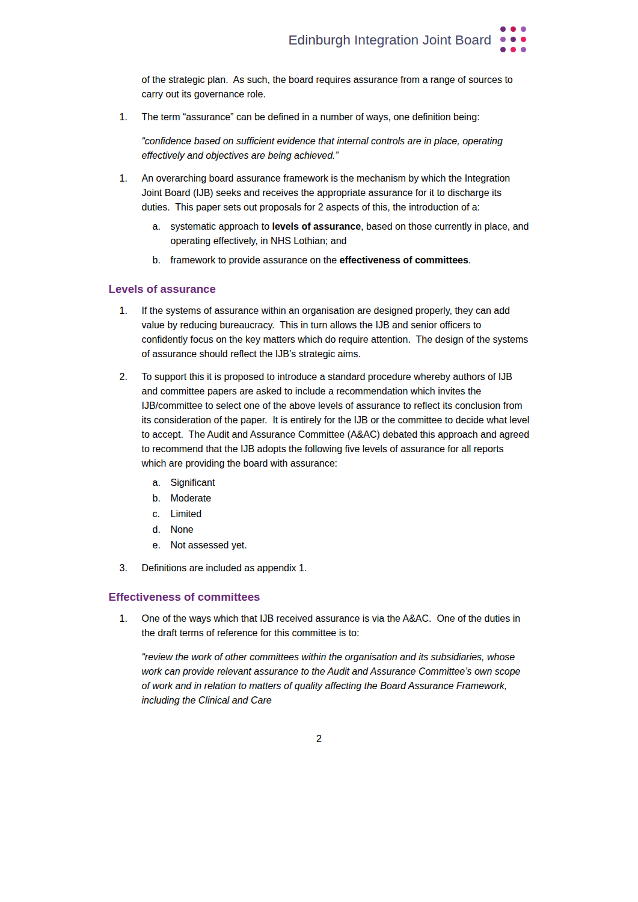Edinburgh Integration Joint Board
of the strategic plan. As such, the board requires assurance from a range of sources to carry out its governance role.
The term “assurance” can be defined in a number of ways, one definition being:
“confidence based on sufficient evidence that internal controls are in place, operating effectively and objectives are being achieved.”
An overarching board assurance framework is the mechanism by which the Integration Joint Board (IJB) seeks and receives the appropriate assurance for it to discharge its duties. This paper sets out proposals for 2 aspects of this, the introduction of a:
systematic approach to levels of assurance, based on those currently in place, and operating effectively, in NHS Lothian; and
framework to provide assurance on the effectiveness of committees.
Levels of assurance
If the systems of assurance within an organisation are designed properly, they can add value by reducing bureaucracy. This in turn allows the IJB and senior officers to confidently focus on the key matters which do require attention. The design of the systems of assurance should reflect the IJB’s strategic aims.
To support this it is proposed to introduce a standard procedure whereby authors of IJB and committee papers are asked to include a recommendation which invites the IJB/committee to select one of the above levels of assurance to reflect its conclusion from its consideration of the paper. It is entirely for the IJB or the committee to decide what level to accept. The Audit and Assurance Committee (A&AC) debated this approach and agreed to recommend that the IJB adopts the following five levels of assurance for all reports which are providing the board with assurance:
Significant
Moderate
Limited
None
Not assessed yet.
Definitions are included as appendix 1.
Effectiveness of committees
One of the ways which that IJB received assurance is via the A&AC. One of the duties in the draft terms of reference for this committee is to:
“review the work of other committees within the organisation and its subsidiaries, whose work can provide relevant assurance to the Audit and Assurance Committee’s own scope of work and in relation to matters of quality affecting the Board Assurance Framework, including the Clinical and Care
2